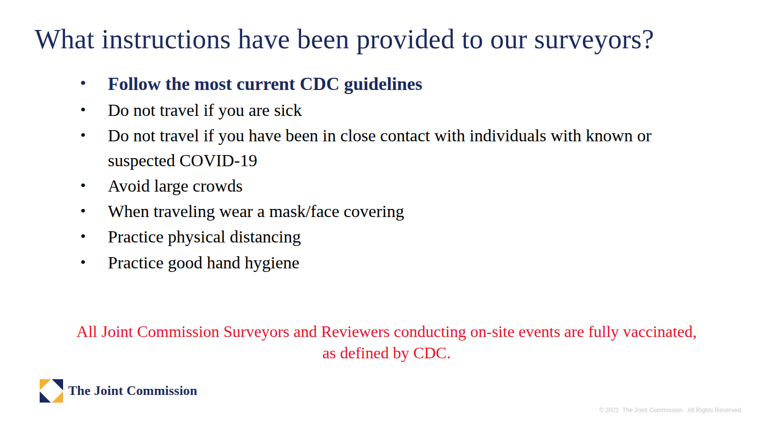What instructions have been provided to our surveyors?
Follow the most current CDC guidelines
Do not travel if you are sick
Do not travel if you have been in close contact with individuals with known or suspected COVID-19
Avoid large crowds
When traveling wear a mask/face covering
Practice physical distancing
Practice good hand hygiene
All Joint Commission Surveyors and Reviewers conducting on-site events are fully vaccinated, as defined by CDC.
The Joint Commission
© 2021 The Joint Commission. All Rights Reserved.